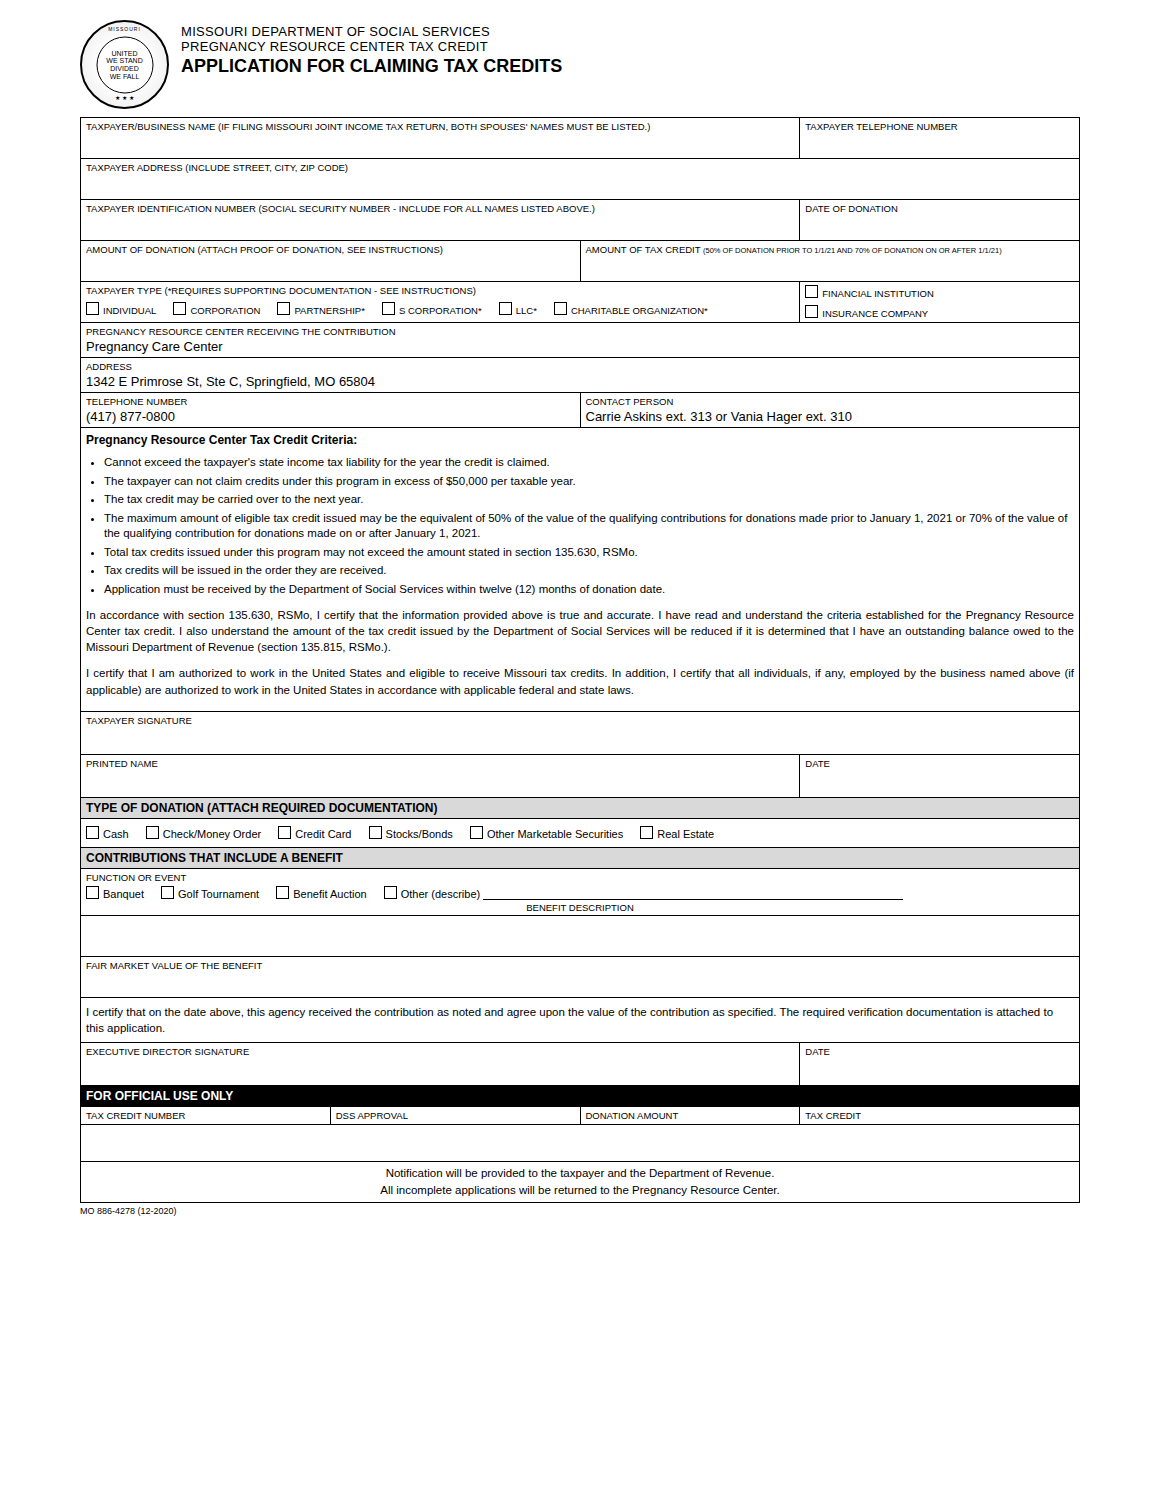UNITED
WE STAND
DIVIDED
WE FALL
MISSOURI DEPARTMENT OF SOCIAL SERVICES
PREGNANCY RESOURCE CENTER TAX CREDIT
APPLICATION FOR CLAIMING TAX CREDITS
| TAXPAYER/BUSINESS NAME (IF FILING MISSOURI JOINT INCOME TAX RETURN, BOTH SPOUSES' NAMES MUST BE LISTED.) | TAXPAYER TELEPHONE NUMBER |
| TAXPAYER ADDRESS (INCLUDE STREET, CITY, ZIP CODE) |
| TAXPAYER IDENTIFICATION NUMBER (SOCIAL SECURITY NUMBER - INCLUDE FOR ALL NAMES LISTED ABOVE.) | DATE OF DONATION |
| AMOUNT OF DONATION (ATTACH PROOF OF DONATION, SEE INSTRUCTIONS) | AMOUNT OF TAX CREDIT (50% OF DONATION PRIOR TO 1/1/21 AND 70% OF DONATION ON OR AFTER 1/1/21) |
| TAXPAYER TYPE (*REQUIRES SUPPORTING DOCUMENTATION - SEE INSTRUCTIONS) | FINANCIAL INSTITUTION INSURANCE COMPANY |
| INDIVIDUAL CORPORATION PARTNERSHIP* S CORPORATION* LLC* CHARITABLE ORGANIZATION* |
| PREGNANCY RESOURCE CENTER RECEIVING THE CONTRIBUTION Pregnancy Care Center |
| ADDRESS 1342 E Primrose St, Ste C, Springfield, MO 65804 |
| TELEPHONE NUMBER (417) 877-0800 | CONTACT PERSON Carrie Askins ext. 313 or Vania Hager ext. 310 |
| Pregnancy Resource Center Tax Credit Criteria: Cannot exceed the taxpayer's state income tax liability for the year the credit is claimed. The taxpayer can not claim credits under this program in excess of $50,000 per taxable year. The tax credit may be carried over to the next year. The maximum amount of eligible tax credit issued may be the equivalent of 50% of the value of the qualifying contributions for donations made prior to January 1, 2021 or 70% of the value of the qualifying contribution for donations made on or after January 1, 2021. Total tax credits issued under this program may not exceed the amount stated in section 135.630, RSMo. Tax credits will be issued in the order they are received. Application must be received by the Department of Social Services within twelve (12) months of donation date. In accordance with section 135.630, RSMo, I certify that the information provided above is true and accurate. I have read and understand the criteria established for the Pregnancy Resource Center tax credit. I also understand the amount of the tax credit issued by the Department of Social Services will be reduced if it is determined that I have an outstanding balance owed to the Missouri Department of Revenue (section 135.815, RSMo.). I certify that I am authorized to work in the United States and eligible to receive Missouri tax credits. In addition, I certify that all individuals, if any, employed by the business named above (if applicable) are authorized to work in the United States in accordance with applicable federal and state laws. |
| TAXPAYER SIGNATURE |
| PRINTED NAME | DATE |
| TYPE OF DONATION (ATTACH REQUIRED DOCUMENTATION) |
| Cash Check/Money Order Credit Card Stocks/Bonds Other Marketable Securities Real Estate |
| CONTRIBUTIONS THAT INCLUDE A BENEFIT |
| FUNCTION OR EVENT Banquet Golf Tournament Benefit Auction Other (describe) BENEFIT DESCRIPTION |
| FAIR MARKET VALUE OF THE BENEFIT |
| I certify that on the date above, this agency received the contribution as noted and agree upon the value of the contribution as specified. The required verification documentation is attached to this application. |
| EXECUTIVE DIRECTOR SIGNATURE | DATE |
| FOR OFFICIAL USE ONLY |
| TAX CREDIT NUMBER | DSS APPROVAL | DONATION AMOUNT | TAX CREDIT |
| Notification will be provided to the taxpayer and the Department of Revenue. All incomplete applications will be returned to the Pregnancy Resource Center. |
MO 886-4278 (12-2020)